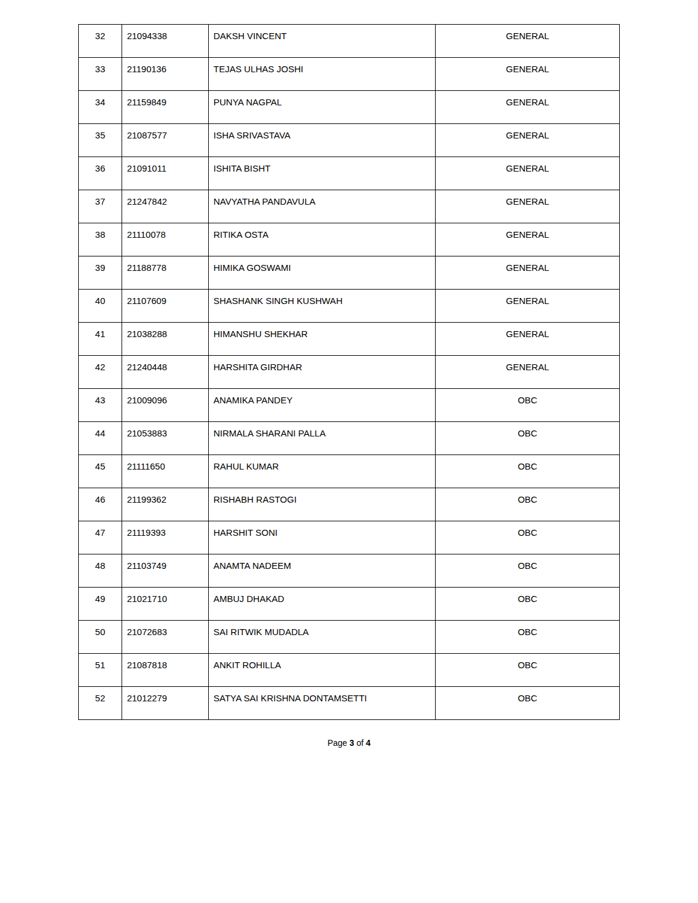| 32 | 21094338 | DAKSH VINCENT | GENERAL |
| 33 | 21190136 | TEJAS ULHAS JOSHI | GENERAL |
| 34 | 21159849 | PUNYA NAGPAL | GENERAL |
| 35 | 21087577 | ISHA SRIVASTAVA | GENERAL |
| 36 | 21091011 | ISHITA BISHT | GENERAL |
| 37 | 21247842 | NAVYATHA PANDAVULA | GENERAL |
| 38 | 21110078 | RITIKA OSTA | GENERAL |
| 39 | 21188778 | HIMIKA GOSWAMI | GENERAL |
| 40 | 21107609 | SHASHANK SINGH KUSHWAH | GENERAL |
| 41 | 21038288 | HIMANSHU SHEKHAR | GENERAL |
| 42 | 21240448 | HARSHITA GIRDHAR | GENERAL |
| 43 | 21009096 | ANAMIKA PANDEY | OBC |
| 44 | 21053883 | NIRMALA SHARANI PALLA | OBC |
| 45 | 21111650 | RAHUL KUMAR | OBC |
| 46 | 21199362 | RISHABH RASTOGI | OBC |
| 47 | 21119393 | HARSHIT SONI | OBC |
| 48 | 21103749 | ANAMTA NADEEM | OBC |
| 49 | 21021710 | AMBUJ DHAKAD | OBC |
| 50 | 21072683 | SAI RITWIK MUDADLA | OBC |
| 51 | 21087818 | ANKIT ROHILLA | OBC |
| 52 | 21012279 | SATYA SAI KRISHNA DONTAMSETTI | OBC |
Page 3 of 4